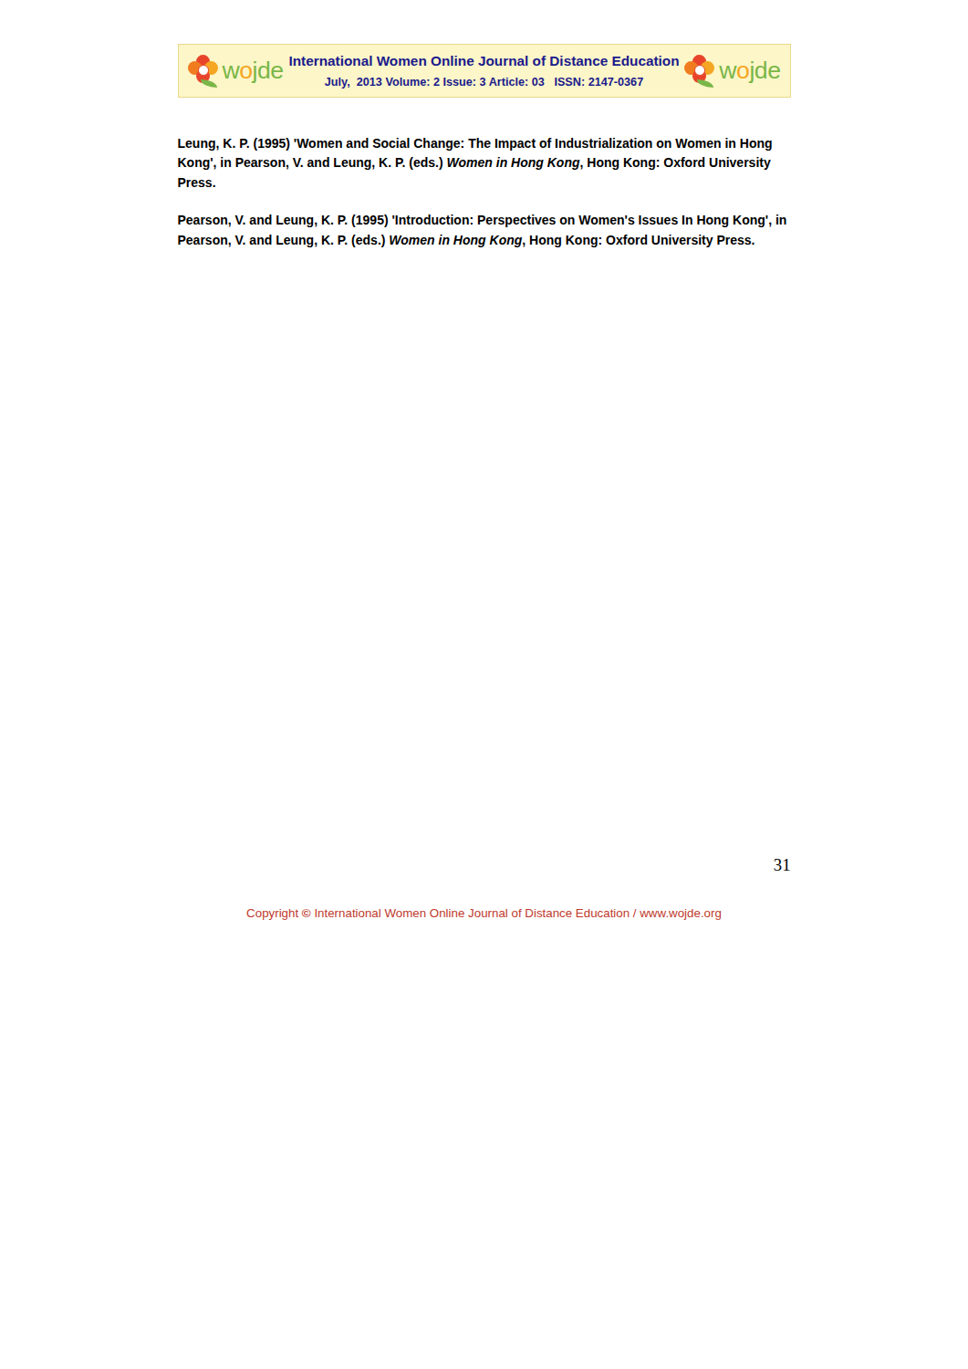wojde
International Women Online Journal of Distance Education
July, 2013 Volume: 2 Issue: 3 Article: 03 ISSN: 2147-0367
wojde
Leung, K. P. (1995) 'Women and Social Change: The Impact of Industrialization on Women in Hong Kong', in Pearson, V. and Leung, K. P. (eds.) Women in Hong Kong, Hong Kong: Oxford University Press.
Pearson, V. and Leung, K. P. (1995) 'Introduction: Perspectives on Women's Issues In Hong Kong', in Pearson, V. and Leung, K. P. (eds.) Women in Hong Kong, Hong Kong: Oxford University Press.
31
Copyright © International Women Online Journal of Distance Education / www.wojde.org